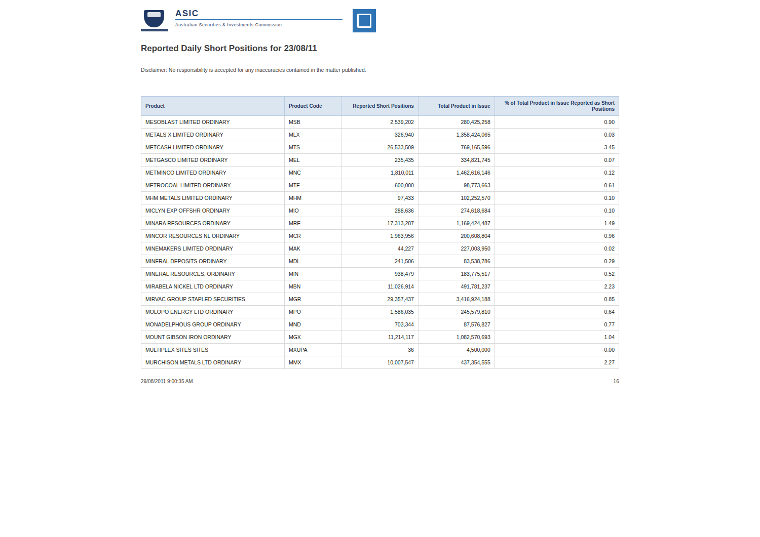ASIC
Australian Securities & Investments Commission
Reported Daily Short Positions for 23/08/11
Disclaimer: No responsibility is accepted for any inaccuracies contained in the matter published.
| Product | Product Code | Reported Short Positions | Total Product in Issue | % of Total Product in Issue Reported as Short Positions |
| --- | --- | --- | --- | --- |
| MESOBLAST LIMITED ORDINARY | MSB | 2,539,202 | 280,425,258 | 0.90 |
| METALS X LIMITED ORDINARY | MLX | 326,940 | 1,358,424,065 | 0.03 |
| METCASH LIMITED ORDINARY | MTS | 26,533,509 | 769,165,596 | 3.45 |
| METGASCO LIMITED ORDINARY | MEL | 235,435 | 334,821,745 | 0.07 |
| METMINCO LIMITED ORDINARY | MNC | 1,810,011 | 1,462,616,146 | 0.12 |
| METROCOAL LIMITED ORDINARY | MTE | 600,000 | 98,773,663 | 0.61 |
| MHM METALS LIMITED ORDINARY | MHM | 97,433 | 102,252,570 | 0.10 |
| MICLYN EXP OFFSHR ORDINARY | MIO | 288,636 | 274,618,684 | 0.10 |
| MINARA RESOURCES ORDINARY | MRE | 17,313,287 | 1,169,424,487 | 1.49 |
| MINCOR RESOURCES NL ORDINARY | MCR | 1,963,956 | 200,608,804 | 0.96 |
| MINEMAKERS LIMITED ORDINARY | MAK | 44,227 | 227,003,950 | 0.02 |
| MINERAL DEPOSITS ORDINARY | MDL | 241,506 | 83,538,786 | 0.29 |
| MINERAL RESOURCES. ORDINARY | MIN | 938,479 | 183,775,517 | 0.52 |
| MIRABELA NICKEL LTD ORDINARY | MBN | 11,026,914 | 491,781,237 | 2.23 |
| MIRVAC GROUP STAPLED SECURITIES | MGR | 29,357,437 | 3,416,924,188 | 0.85 |
| MOLOPO ENERGY LTD ORDINARY | MPO | 1,586,035 | 245,579,810 | 0.64 |
| MONADELPHOUS GROUP ORDINARY | MND | 703,344 | 87,576,827 | 0.77 |
| MOUNT GIBSON IRON ORDINARY | MGX | 11,214,117 | 1,082,570,693 | 1.04 |
| MULTIPLEX SITES SITES | MXUPA | 36 | 4,500,000 | 0.00 |
| MURCHISON METALS LTD ORDINARY | MMX | 10,007,547 | 437,354,555 | 2.27 |
29/08/2011 9:00:35 AM
16